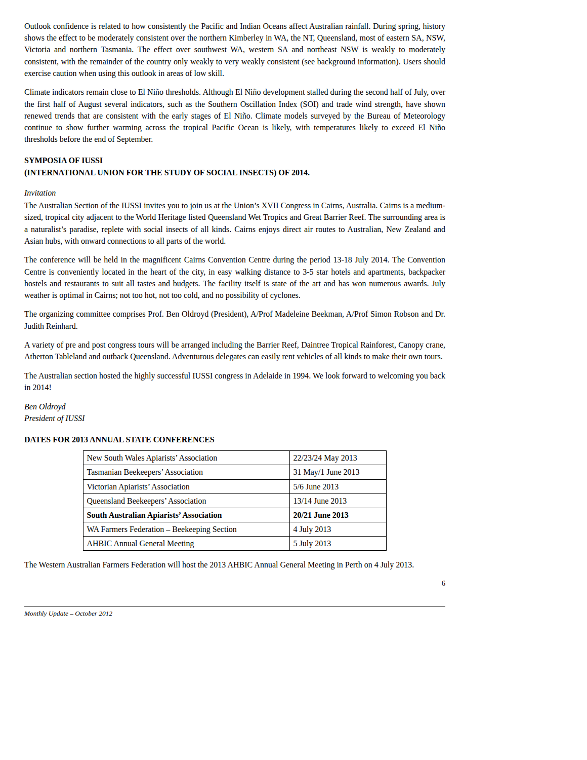Outlook confidence is related to how consistently the Pacific and Indian Oceans affect Australian rainfall. During spring, history shows the effect to be moderately consistent over the northern Kimberley in WA, the NT, Queensland, most of eastern SA, NSW, Victoria and northern Tasmania. The effect over southwest WA, western SA and northeast NSW is weakly to moderately consistent, with the remainder of the country only weakly to very weakly consistent (see background information). Users should exercise caution when using this outlook in areas of low skill.
Climate indicators remain close to El Niño thresholds. Although El Niño development stalled during the second half of July, over the first half of August several indicators, such as the Southern Oscillation Index (SOI) and trade wind strength, have shown renewed trends that are consistent with the early stages of El Niño. Climate models surveyed by the Bureau of Meteorology continue to show further warming across the tropical Pacific Ocean is likely, with temperatures likely to exceed El Niño thresholds before the end of September.
Symposia of IUSSI
(International Union for the Study of Social Insects) of 2014.
Invitation
The Australian Section of the IUSSI invites you to join us at the Union’s XVII Congress in Cairns, Australia. Cairns is a medium-sized, tropical city adjacent to the World Heritage listed Queensland Wet Tropics and Great Barrier Reef. The surrounding area is a naturalist’s paradise, replete with social insects of all kinds. Cairns enjoys direct air routes to Australian, New Zealand and Asian hubs, with onward connections to all parts of the world.
The conference will be held in the magnificent Cairns Convention Centre during the period 13-18 July 2014. The Convention Centre is conveniently located in the heart of the city, in easy walking distance to 3-5 star hotels and apartments, backpacker hostels and restaurants to suit all tastes and budgets. The facility itself is state of the art and has won numerous awards. July weather is optimal in Cairns; not too hot, not too cold, and no possibility of cyclones.
The organizing committee comprises Prof. Ben Oldroyd (President), A/Prof Madeleine Beekman, A/Prof Simon Robson and Dr. Judith Reinhard.
A variety of pre and post congress tours will be arranged including the Barrier Reef, Daintree Tropical Rainforest, Canopy crane, Atherton Tableland and outback Queensland. Adventurous delegates can easily rent vehicles of all kinds to make their own tours.
The Australian section hosted the highly successful IUSSI congress in Adelaide in 1994. We look forward to welcoming you back in 2014!
Ben Oldroyd President of IUSSI
Dates for 2013 Annual State Conferences
| New South Wales Apiarists’ Association | 22/23/24 May 2013 |
| Tasmanian Beekeepers’ Association | 31 May/1 June 2013 |
| Victorian Apiarists’ Association | 5/6 June 2013 |
| Queensland Beekeepers’ Association | 13/14 June 2013 |
| South Australian Apiarists’ Association | 20/21 June 2013 |
| WA Farmers Federation – Beekeeping Section | 4 July 2013 |
| AHBIC Annual General Meeting | 5 July 2013 |
The Western Australian Farmers Federation will host the 2013 AHBIC Annual General Meeting in Perth on 4 July 2013.
6
Monthly Update – October 2012